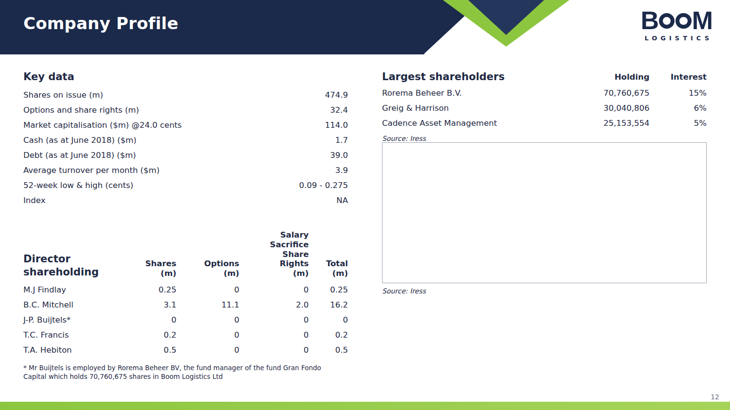Company Profile
B M
LOGISTICS
Key data
| Shares on issue (m) | 474.9 |
| Options and share rights (m) | 32.4 |
| Market capitalisation ($m) @24.0 cents | 114.0 |
| Cash (as at June 2018) ($m) | 1.7 |
| Debt (as at June 2018) ($m) | 39.0 |
| Average turnover per month ($m) | 3.9 |
| 52-week low & high (cents) | 0.09 - 0.275 |
| Index | NA |
| Director shareholding | Shares (m) | Options (m) | Salary Sacrifice Share Rights (m) | Total (m) |
| --- | --- | --- | --- | --- |
| M.J Findlay | 0.25 | 0 | 0 | 0.25 |
| B.C. Mitchell | 3.1 | 11.1 | 2.0 | 16.2 |
| J-P. Buijtels* | 0 | 0 | 0 | 0 |
| T.C. Francis | 0.2 | 0 | 0 | 0.2 |
| T.A. Hebiton | 0.5 | 0 | 0 | 0.5 |
* Mr Buijtels is employed by Rorema Beheer BV, the fund manager of the fund Gran Fondo Capital which holds 70,760,675 shares in Boom Logistics Ltd
| Largest shareholders | Holding | Interest |
| --- | --- | --- |
| Rorema Beheer B.V. | 70,760,675 | 15% |
| Greig & Harrison | 30,040,806 | 6% |
| Cadence Asset Management | 25,153,554 | 5% |
Source: Iress
Source: Iress
12